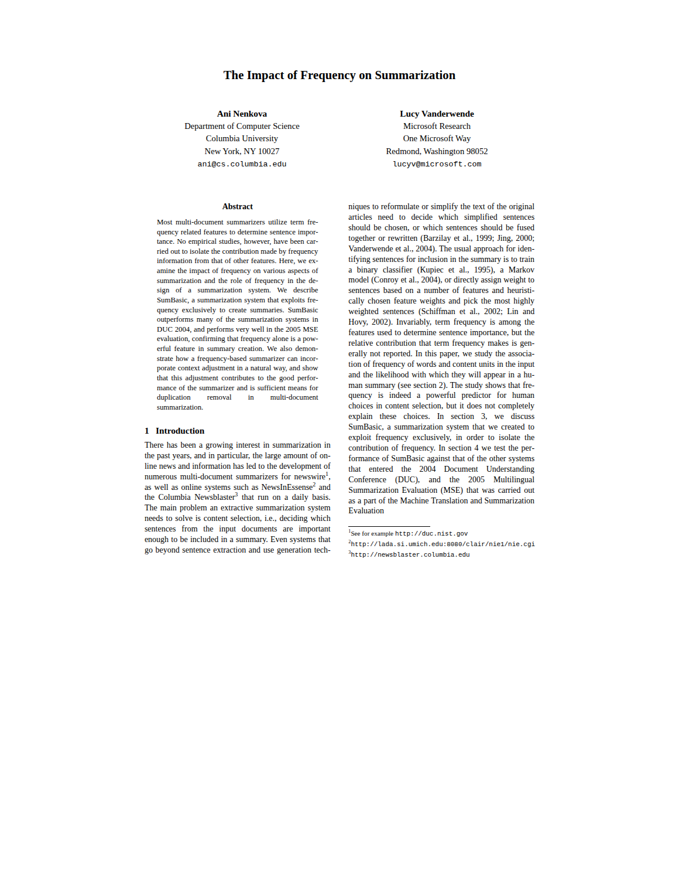The Impact of Frequency on Summarization
| Ani Nenkova Department of Computer Science Columbia University New York, NY 10027 ani@cs.columbia.edu | Lucy Vanderwende Microsoft Research One Microsoft Way Redmond, Washington 98052 lucyv@microsoft.com |
Abstract
Most multi-document summarizers utilize term frequency related features to determine sentence importance. No empirical studies, however, have been carried out to isolate the contribution made by frequency information from that of other features. Here, we examine the impact of frequency on various aspects of summarization and the role of frequency in the design of a summarization system. We describe SumBasic, a summarization system that exploits frequency exclusively to create summaries. SumBasic outperforms many of the summarization systems in DUC 2004, and performs very well in the 2005 MSE evaluation, confirming that frequency alone is a powerful feature in summary creation. We also demonstrate how a frequency-based summarizer can incorporate context adjustment in a natural way, and show that this adjustment contributes to the good performance of the summarizer and is sufficient means for duplication removal in multi-document summarization.
1 Introduction
There has been a growing interest in summarization in the past years, and in particular, the large amount of on-line news and information has led to the development of numerous multi-document summarizers for newswire1, as well as online systems such as NewsInEssense2 and the Columbia Newsblaster3 that run on a daily basis. The main problem an extractive summarization system needs to solve is content selection, i.e., deciding which sentences from the input documents are important enough to be included in a summary. Even systems that go beyond sentence extraction and use generation techniques to reformulate or simplify the text of the original articles need to decide which simplified sentences should be chosen, or which sentences should be fused together or rewritten (Barzilay et al., 1999; Jing, 2000; Vanderwende et al., 2004). The usual approach for identifying sentences for inclusion in the summary is to train a binary classifier (Kupiec et al., 1995), a Markov model (Conroy et al., 2004), or directly assign weight to sentences based on a number of features and heuristically chosen feature weights and pick the most highly weighted sentences (Schiffman et al., 2002; Lin and Hovy, 2002). Invariably, term frequency is among the features used to determine sentence importance, but the relative contribution that term frequency makes is generally not reported. In this paper, we study the association of frequency of words and content units in the input and the likelihood with which they will appear in a human summary (see section 2). The study shows that frequency is indeed a powerful predictor for human choices in content selection, but it does not completely explain these choices. In section 3, we discuss SumBasic, a summarization system that we created to exploit frequency exclusively, in order to isolate the contribution of frequency. In section 4 we test the performance of SumBasic against that of the other systems that entered the 2004 Document Understanding Conference (DUC), and the 2005 Multilingual Summarization Evaluation (MSE) that was carried out as a part of the Machine Translation and Summarization Evaluation
1See for example http://duc.nist.gov
2http://lada.si.umich.edu:8080/clair/nie1/nie.cgi
3http://newsblaster.columbia.edu